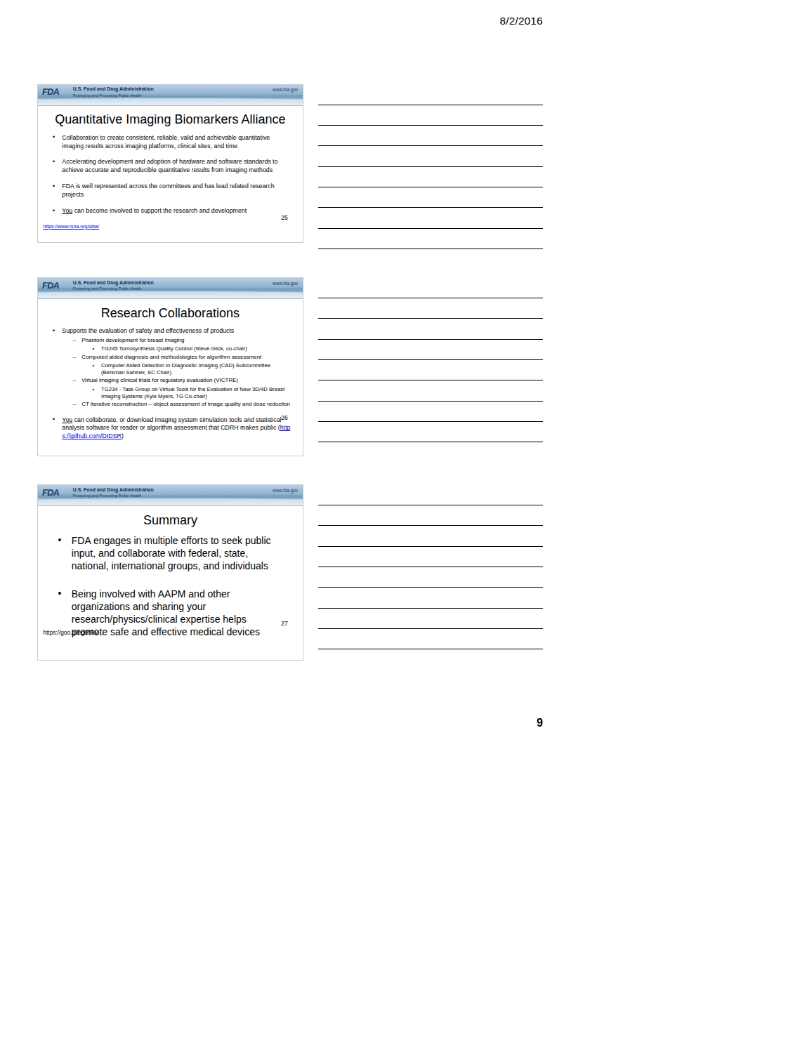8/2/2016
FDA
U.S. Food and Drug Administration
Protecting and Promoting Public Health
www.fda.gov
Quantitative Imaging Biomarkers Alliance
Collaboration to create consistent, reliable, valid and achievable quantitative imaging results across imaging platforms, clinical sites, and time
Accelerating development and adoption of hardware and software standards to achieve accurate and reproducible quantitative results from imaging methods
FDA is well represented across the committees and has lead related research projects
You can become involved to support the research and development
25
https://www.rsna.org/qiba/
FDA
U.S. Food and Drug Administration
Protecting and Promoting Public Health
www.fda.gov
Research Collaborations
Supports the evaluation of safety and effectiveness of products
Phantom development for breast imaging
TG245 Tomosynthesis Quality Control (Steve Glick, co-chair)
Computed aided diagnosis and methodologies for algorithm assessment
Computer Aided Detection in Diagnostic Imaging (CAD) Subcommittee (Berkman Sahiner, SC Chair)
Virtual imaging clinical trials for regulatory evaluation (VICTRE)
TG234 - Task Group on Virtual Tools for the Evaluation of New 3D/4D Breast Imaging Systems (Kyle Myers, TG Co-chair)
CT iterative reconstruction – object assessment of image quality and dose reduction
You can collaborate, or download imaging system simulation tools and statistical analysis software for reader or algorithm assessment that CDRH makes public (https://github.com/DIDSR)
26
FDA
U.S. Food and Drug Administration
Protecting and Promoting Public Health
www.fda.gov
Summary
FDA engages in multiple efforts to seek public input, and collaborate with federal, state, national, international groups, and individuals
Being involved with AAPM and other organizations and sharing your research/physics/clinical expertise helps promote safe and effective medical devices
27
https://goo.gl/eg9hRv
9